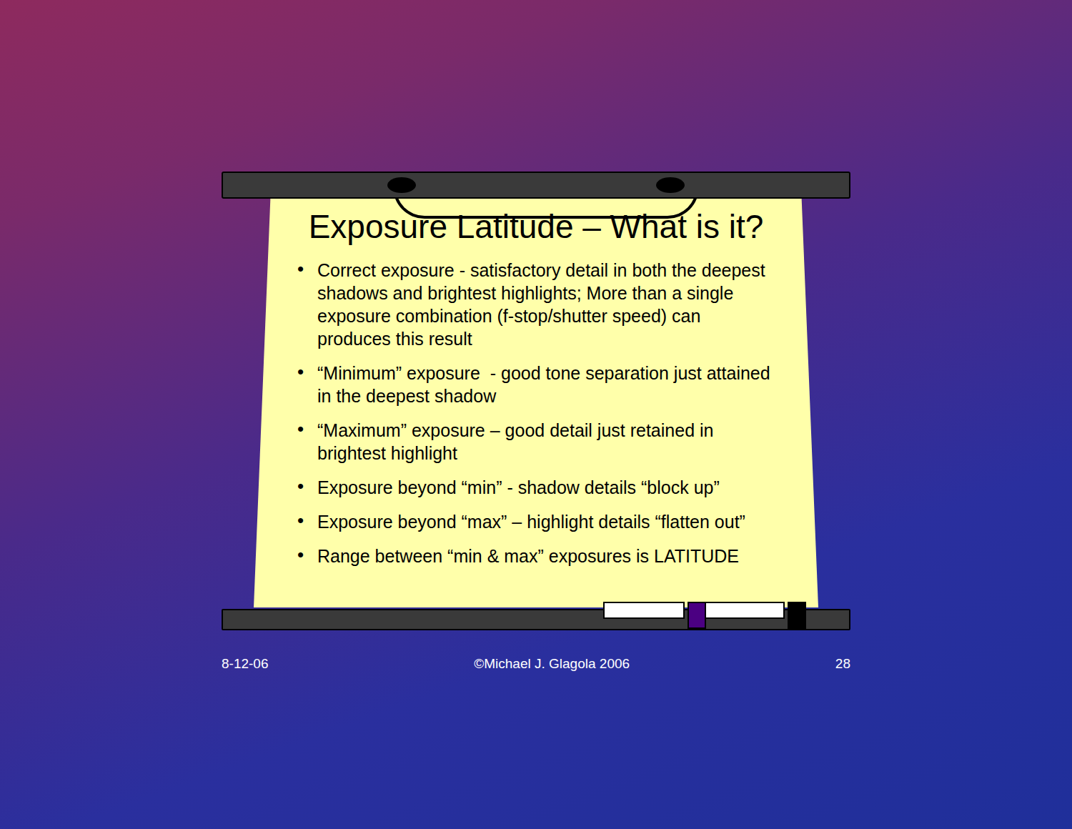Exposure Latitude – What is it?
Correct exposure - satisfactory detail in both the deepest shadows and brightest highlights; More than a single exposure combination (f-stop/shutter speed) can produces this result
“Minimum” exposure - good tone separation just attained in the deepest shadow
“Maximum” exposure – good detail just retained in brightest highlight
Exposure beyond “min” - shadow details “block up”
Exposure beyond “max” – highlight details “flatten out”
Range between “min & max” exposures is LATITUDE
8-12-06 ©Michael J. Glagola 2006 28